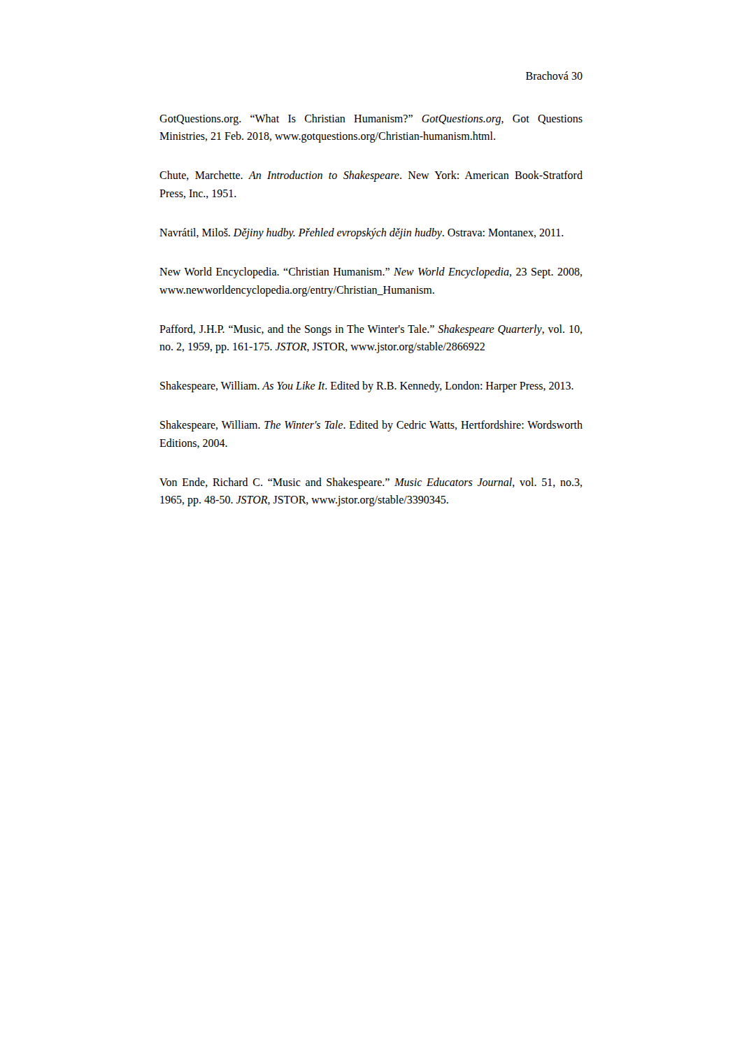Brachová 30
Works Cited
GotQuestions.org. “What Is Christian Humanism?” GotQuestions.org, Got Questions Ministries, 21 Feb. 2018, www.gotquestions.org/Christian-humanism.html.
Chute, Marchette. An Introduction to Shakespeare. New York: American Book-Stratford Press, Inc., 1951.
Navrátil, Miloš. Dějiny hudby. Přehled evropských dějin hudby. Ostrava: Montanex, 2011.
New World Encyclopedia. “Christian Humanism.” New World Encyclopedia, 23 Sept. 2008, www.newworldencyclopedia.org/entry/Christian_Humanism.
Pafford, J.H.P. “Music, and the Songs in The Winter's Tale.” Shakespeare Quarterly, vol. 10, no. 2, 1959, pp. 161-175. JSTOR, JSTOR, www.jstor.org/stable/2866922
Shakespeare, William. As You Like It. Edited by R.B. Kennedy, London: Harper Press, 2013.
Shakespeare, William. The Winter's Tale. Edited by Cedric Watts, Hertfordshire: Wordsworth Editions, 2004.
Von Ende, Richard C. “Music and Shakespeare.” Music Educators Journal, vol. 51, no.3, 1965, pp. 48-50. JSTOR, JSTOR, www.jstor.org/stable/3390345.